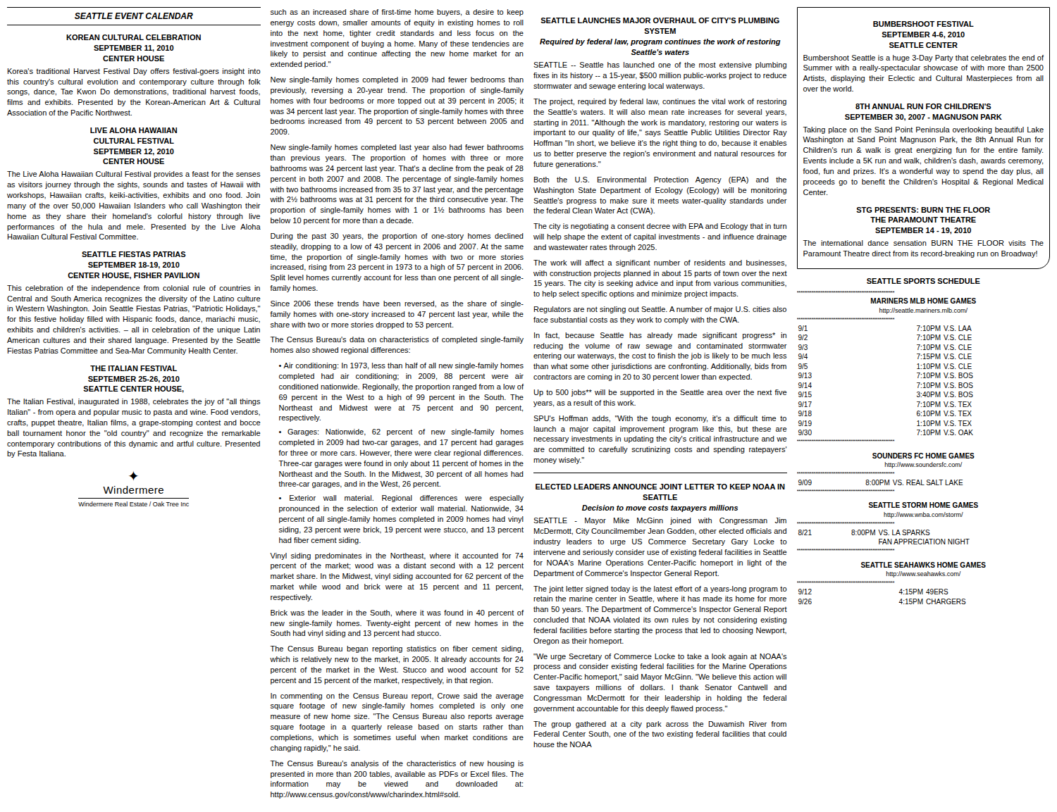SEATTLE EVENT CALENDAR
KOREAN CULTURAL CELEBRATIONSEPTEMBER 11, 2010 CENTER HOUSE
Korea's traditional Harvest Festival Day offers festival-goers insight into this country's cultural evolution and contemporary culture through folk songs, dance, Tae Kwon Do demonstrations, traditional harvest foods, films and exhibits. Presented by the Korean-American Art & Cultural Association of the Pacific Northwest.
LIVE ALOHA HAWAIIAN
CULTURAL FESTIVALSEPTEMBER 12, 2010 CENTER HOUSE
The Live Aloha Hawaiian Cultural Festival provides a feast for the senses as visitors journey through the sights, sounds and tastes of Hawaii with workshops, Hawaiian crafts, keiki-activities, exhibits and ono food. Join many of the over 50,000 Hawaiian Islanders who call Washington their home as they share their homeland's colorful history through live performances of the hula and mele. Presented by the Live Aloha Hawaiian Cultural Festival Committee.
SEATTLE FIESTAS PATRIASSEPTEMBER 18-19, 2010 CENTER HOUSE, FISHER PAVILION
This celebration of the independence from colonial rule of countries in Central and South America recognizes the diversity of the Latino culture in Western Washington. Join Seattle Fiestas Patrias, "Patriotic Holidays," for this festive holiday filled with Hispanic foods, dance, mariachi music, exhibits and children's activities. – all in celebration of the unique Latin American cultures and their shared language. Presented by the Seattle Fiestas Patrias Committee and Sea-Mar Community Health Center.
THE ITALIAN FESTIVALSEPTEMBER 25-26, 2010 SEATTLE CENTER HOUSE,
The Italian Festival, inaugurated in 1988, celebrates the joy of "all things Italian" - from opera and popular music to pasta and wine. Food vendors, crafts, puppet theatre, Italian films, a grape-stomping contest and bocce ball tournament honor the "old country" and recognize the remarkable contemporary contributions of this dynamic and artful culture. Presented by Festa Italiana.
✦
Windermere
Windermere Real Estate / Oak Tree Inc
such as an increased share of first-time home buyers, a desire to keep energy costs down, smaller amounts of equity in existing homes to roll into the next home, tighter credit standards and less focus on the investment component of buying a home. Many of these tendencies are likely to persist and continue affecting the new home market for an extended period."
New single-family homes completed in 2009 had fewer bedrooms than previously, reversing a 20-year trend. The proportion of single-family homes with four bedrooms or more topped out at 39 percent in 2005; it was 34 percent last year. The proportion of single-family homes with three bedrooms increased from 49 percent to 53 percent between 2005 and 2009.
New single-family homes completed last year also had fewer bathrooms than previous years. The proportion of homes with three or more bathrooms was 24 percent last year. That's a decline from the peak of 28 percent in both 2007 and 2008. The percentage of single-family homes with two bathrooms increased from 35 to 37 last year, and the percentage with 2½ bathrooms was at 31 percent for the third consecutive year. The proportion of single-family homes with 1 or 1½ bathrooms has been below 10 percent for more than a decade.
During the past 30 years, the proportion of one-story homes declined steadily, dropping to a low of 43 percent in 2006 and 2007. At the same time, the proportion of single-family homes with two or more stories increased, rising from 23 percent in 1973 to a high of 57 percent in 2006. Split level homes currently account for less than one percent of all single-family homes.
Since 2006 these trends have been reversed, as the share of single-family homes with one-story increased to 47 percent last year, while the share with two or more stories dropped to 53 percent.
The Census Bureau's data on characteristics of completed single-family homes also showed regional differences:
Air conditioning: In 1973, less than half of all new single-family homes completed had air conditioning; in 2009, 88 percent were air conditioned nationwide. Regionally, the proportion ranged from a low of 69 percent in the West to a high of 99 percent in the South. The Northeast and Midwest were at 75 percent and 90 percent, respectively.
Garages: Nationwide, 62 percent of new single-family homes completed in 2009 had two-car garages, and 17 percent had garages for three or more cars. However, there were clear regional differences. Three-car garages were found in only about 11 percent of homes in the Northeast and the South. In the Midwest, 30 percent of all homes had three-car garages, and in the West, 26 percent.
Exterior wall material. Regional differences were especially pronounced in the selection of exterior wall material. Nationwide, 34 percent of all single-family homes completed in 2009 homes had vinyl siding, 23 percent were brick, 19 percent were stucco, and 13 percent had fiber cement siding.
Vinyl siding predominates in the Northeast, where it accounted for 74 percent of the market; wood was a distant second with a 12 percent market share. In the Midwest, vinyl siding accounted for 62 percent of the market while wood and brick were at 15 percent and 11 percent, respectively.
Brick was the leader in the South, where it was found in 40 percent of new single-family homes. Twenty-eight percent of new homes in the South had vinyl siding and 13 percent had stucco.
The Census Bureau began reporting statistics on fiber cement siding, which is relatively new to the market, in 2005. It already accounts for 24 percent of the market in the West. Stucco and wood account for 52 percent and 15 percent of the market, respectively, in that region.
In commenting on the Census Bureau report, Crowe said the average square footage of new single-family homes completed is only one measure of new home size. "The Census Bureau also reports average square footage in a quarterly release based on starts rather than completions, which is sometimes useful when market conditions are changing rapidly," he said.
The Census Bureau's analysis of the characteristics of new housing is presented in more than 200 tables, available as PDFs or Excel files. The information may be viewed and downloaded at: http://www.census.gov/const/www/charindex.html#sold.
SEATTLE LAUNCHES MAJOR OVERHAUL OF CITY'S PLUMBING SYSTEMRequired by federal law, program continues the work of restoring Seattle's waters
SEATTLE -- Seattle has launched one of the most extensive plumbing fixes in its history -- a 15-year, $500 million public-works project to reduce stormwater and sewage entering local waterways.
The project, required by federal law, continues the vital work of restoring the Seattle's waters. It will also mean rate increases for several years, starting in 2011. "Although the work is mandatory, restoring our waters is important to our quality of life," says Seattle Public Utilities Director Ray Hoffman "In short, we believe it's the right thing to do, because it enables us to better preserve the region's environment and natural resources for future generations."
Both the U.S. Environmental Protection Agency (EPA) and the Washington State Department of Ecology (Ecology) will be monitoring Seattle's progress to make sure it meets water-quality standards under the federal Clean Water Act (CWA).
The city is negotiating a consent decree with EPA and Ecology that in turn will help shape the extent of capital investments - and influence drainage and wastewater rates through 2025.
The work will affect a significant number of residents and businesses, with construction projects planned in about 15 parts of town over the next 15 years. The city is seeking advice and input from various communities, to help select specific options and minimize project impacts.
Regulators are not singling out Seattle. A number of major U.S. cities also face substantial costs as they work to comply with the CWA.
In fact, because Seattle has already made significant progress* in reducing the volume of raw sewage and contaminated stormwater entering our waterways, the cost to finish the job is likely to be much less than what some other jurisdictions are confronting. Additionally, bids from contractors are coming in 20 to 30 percent lower than expected.
Up to 500 jobs** will be supported in the Seattle area over the next five years, as a result of this work.
SPU's Hoffman adds, "With the tough economy, it's a difficult time to launch a major capital improvement program like this, but these are necessary investments in updating the city's critical infrastructure and we are committed to carefully scrutinizing costs and spending ratepayers' money wisely."
ELECTED LEADERS ANNOUNCE JOINT LETTER TO KEEP NOAA IN SEATTLEDecision to move costs taxpayers millions
SEATTLE - Mayor Mike McGinn joined with Congressman Jim McDermott, City Councilmember Jean Godden, other elected officials and industry leaders to urge US Commerce Secretary Gary Locke to intervene and seriously consider use of existing federal facilities in Seattle for NOAA's Marine Operations Center-Pacific homeport in light of the Department of Commerce's Inspector General Report.
The joint letter signed today is the latest effort of a years-long program to retain the marine center in Seattle, where it has made its home for more than 50 years. The Department of Commerce's Inspector General Report concluded that NOAA violated its own rules by not considering existing federal facilities before starting the process that led to choosing Newport, Oregon as their homeport.
"We urge Secretary of Commerce Locke to take a look again at NOAA's process and consider existing federal facilities for the Marine Operations Center-Pacific homeport," said Mayor McGinn. "We believe this action will save taxpayers millions of dollars. I thank Senator Cantwell and Congressman McDermott for their leadership in holding the federal government accountable for this deeply flawed process."
The group gathered at a city park across the Duwamish River from Federal Center South, one of the two existing federal facilities that could house the NOAA
BUMBERSHOOT FESTIVALSEPTEMBER 4-6, 2010 SEATTLE CENTER
Bumbershoot Seattle is a huge 3-Day Party that celebrates the end of Summer with a really-spectacular showcase of with more than 2500 Artists, displaying their Eclectic and Cultural Masterpieces from all over the world.
8TH ANNUAL RUN FOR CHILDREN'SSEPTEMBER 30, 2007 - MAGNUSON PARK
Taking place on the Sand Point Peninsula overlooking beautiful Lake Washington at Sand Point Magnuson Park, the 8th Annual Run for Children's run & walk is great energizing fun for the entire family. Events include a 5K run and walk, children's dash, awards ceremony, food, fun and prizes. It's a wonderful way to spend the day plus, all proceeds go to benefit the Children's Hospital & Regional Medical Center.
STG PRESENTS: BURN THE FLOORTHE PARAMOUNT THEATRE SEPTEMBER 14 - 19, 2010
The international dance sensation BURN THE FLOOR visits The Paramount Theatre direct from its record-breaking run on Broadway!
SEATTLE SPORTS SCHEDULE
*****************************************************
MARINERS MLB HOME GAMES
http://seattle.mariners.mlb.com/
*****************************************************
| 9/1 | 7:10PM | V.S. LAA |
| 9/2 | 7:10PM | V.S. CLE |
| 9/3 | 7:10PM | V.S. CLE |
| 9/4 | 7:15PM | V.S. CLE |
| 9/5 | 1:10PM | V.S. CLE |
| 9/13 | 7:10PM | V.S. BOS |
| 9/14 | 7:10PM | V.S. BOS |
| 9/15 | 3:40PM | V.S. BOS |
| 9/17 | 7:10PM | V.S. TEX |
| 9/18 | 6:10PM | V.S. TEX |
| 9/19 | 1:10PM | V.S. TEX |
| 9/30 | 7:10PM | V.S. OAK |
*****************************************************
SOUNDERS FC HOME GAMES
http://www.soundersfc.com/
*****************************************************
| 9/09 | 8:00PM | VS. REAL SALT LAKE |
*****************************************************
SEATTLE STORM HOME GAMES
http://www.wnba.com/storm/
*****************************************************
| 8/21 | 8:00PM | VS. LA SPARKS |
| | | FAN APPRECIATION NIGHT |
*****************************************************
SEATTLE SEAHAWKS HOME GAMES
http://www.seahawks.com/
*****************************************************
| 9/12 | 4:15PM | 49ERS |
| 9/26 | 4:15PM | CHARGERS |